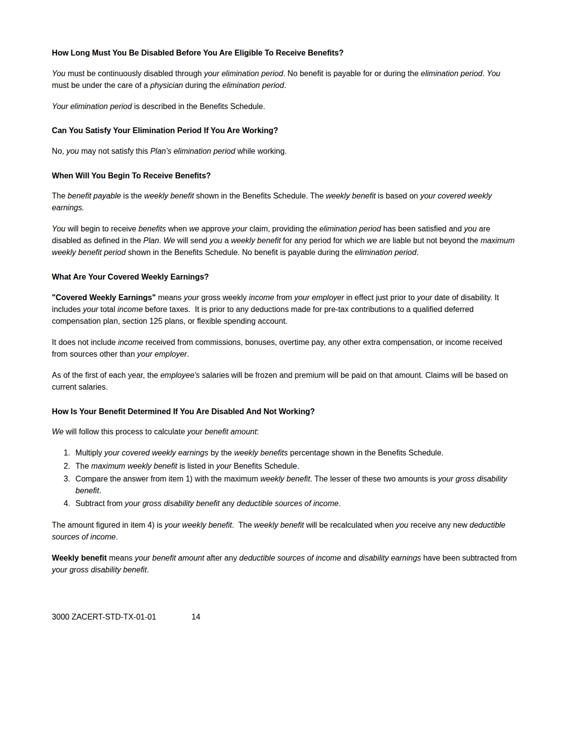How Long Must You Be Disabled Before You Are Eligible To Receive Benefits?
You must be continuously disabled through your elimination period. No benefit is payable for or during the elimination period. You must be under the care of a physician during the elimination period.
Your elimination period is described in the Benefits Schedule.
Can You Satisfy Your Elimination Period If You Are Working?
No, you may not satisfy this Plan's elimination period while working.
When Will You Begin To Receive Benefits?
The benefit payable is the weekly benefit shown in the Benefits Schedule. The weekly benefit is based on your covered weekly earnings.
You will begin to receive benefits when we approve your claim, providing the elimination period has been satisfied and you are disabled as defined in the Plan. We will send you a weekly benefit for any period for which we are liable but not beyond the maximum weekly benefit period shown in the Benefits Schedule. No benefit is payable during the elimination period.
What Are Your Covered Weekly Earnings?
"Covered Weekly Earnings" means your gross weekly income from your employer in effect just prior to your date of disability. It includes your total income before taxes. It is prior to any deductions made for pre-tax contributions to a qualified deferred compensation plan, section 125 plans, or flexible spending account.
It does not include income received from commissions, bonuses, overtime pay, any other extra compensation, or income received from sources other than your employer.
As of the first of each year, the employee's salaries will be frozen and premium will be paid on that amount. Claims will be based on current salaries.
How Is Your Benefit Determined If You Are Disabled And Not Working?
We will follow this process to calculate your benefit amount:
Multiply your covered weekly earnings by the weekly benefits percentage shown in the Benefits Schedule.
The maximum weekly benefit is listed in your Benefits Schedule.
Compare the answer from item 1) with the maximum weekly benefit. The lesser of these two amounts is your gross disability benefit.
Subtract from your gross disability benefit any deductible sources of income.
The amount figured in item 4) is your weekly benefit. The weekly benefit will be recalculated when you receive any new deductible sources of income.
Weekly benefit means your benefit amount after any deductible sources of income and disability earnings have been subtracted from your gross disability benefit.
3000 ZACERT-STD-TX-01-0114